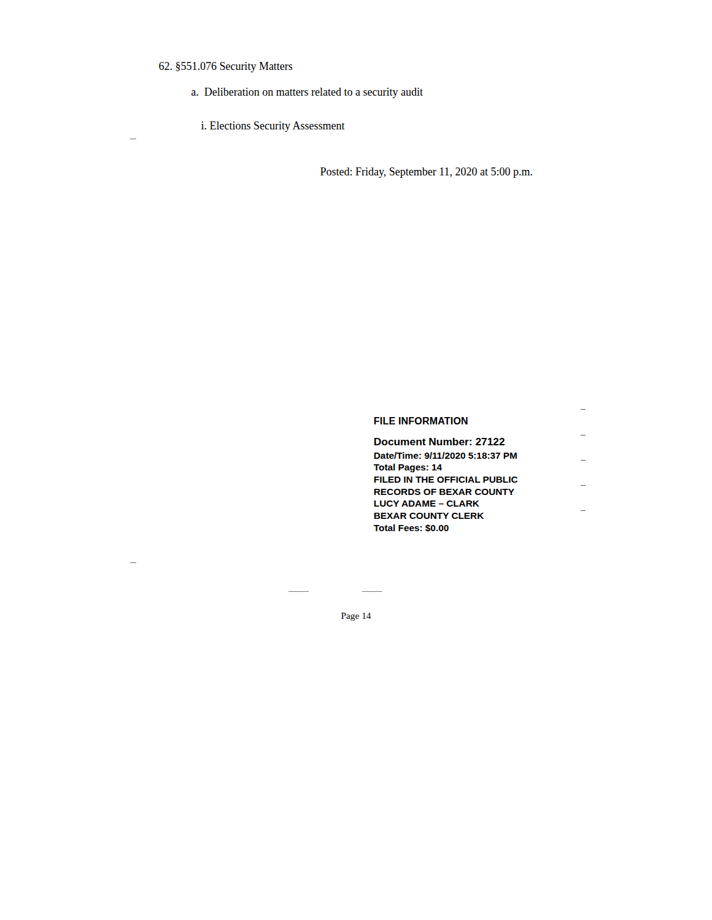62. §551.076 Security Matters
a. Deliberation on matters related to a security audit
i. Elections Security Assessment
Posted: Friday, September 11, 2020 at 5:00 p.m.
FILE INFORMATION
Document Number: 27122
Date/Time: 9/11/2020 5:18:37 PM
Total Pages: 14
FILED IN THE OFFICIAL PUBLIC
RECORDS OF BEXAR COUNTY
LUCY ADAME – CLARK
BEXAR COUNTY CLERK
Total Fees: $0.00
Page 14